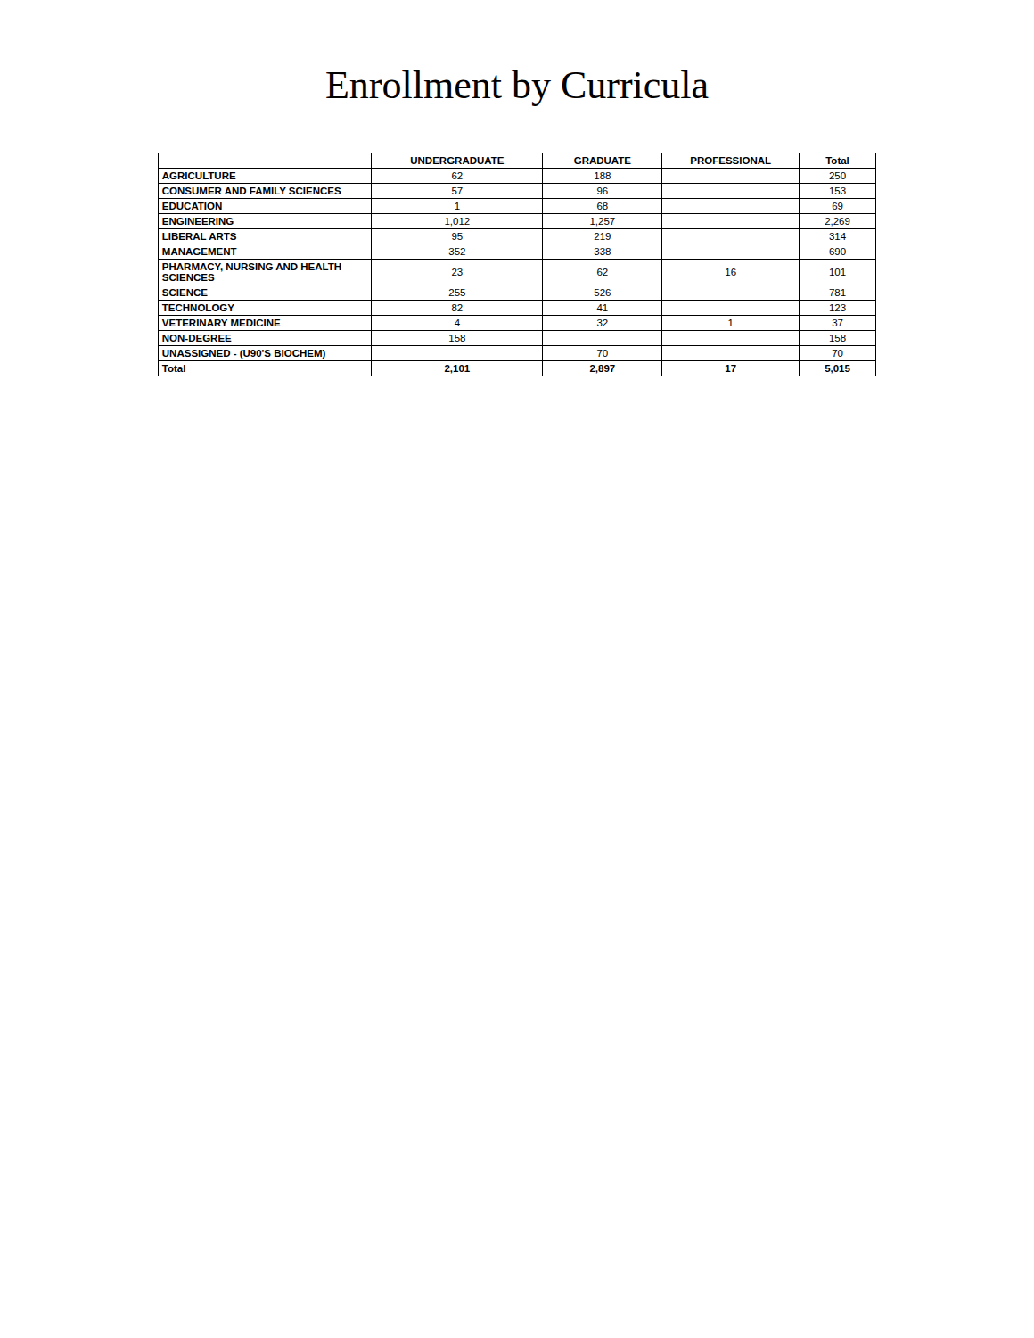Enrollment by Curricula
| | UNDERGRADUATE | GRADUATE | PROFESSIONAL | Total |
| --- | --- | --- | --- | --- |
| AGRICULTURE | 62 | 188 | | 250 |
| CONSUMER AND FAMILY SCIENCES | 57 | 96 | | 153 |
| EDUCATION | 1 | 68 | | 69 |
| ENGINEERING | 1,012 | 1,257 | | 2,269 |
| LIBERAL ARTS | 95 | 219 | | 314 |
| MANAGEMENT | 352 | 338 | | 690 |
| PHARMACY, NURSING AND HEALTH SCIENCES | 23 | 62 | 16 | 101 |
| SCIENCE | 255 | 526 | | 781 |
| TECHNOLOGY | 82 | 41 | | 123 |
| VETERINARY MEDICINE | 4 | 32 | 1 | 37 |
| NON-DEGREE | 158 | | | 158 |
| UNASSIGNED - (U90'S BIOCHEM) | | 70 | | 70 |
| Total | 2,101 | 2,897 | 17 | 5,015 |